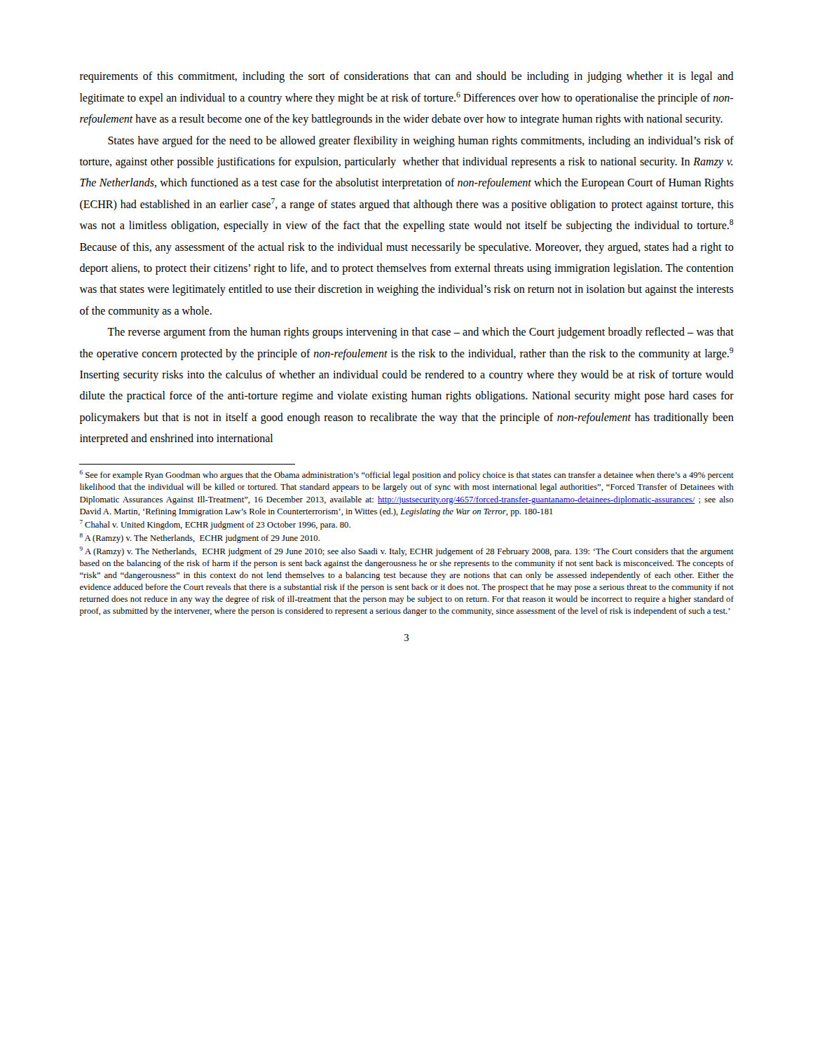requirements of this commitment, including the sort of considerations that can and should be including in judging whether it is legal and legitimate to expel an individual to a country where they might be at risk of torture.6 Differences over how to operationalise the principle of non-refoulement have as a result become one of the key battlegrounds in the wider debate over how to integrate human rights with national security.
States have argued for the need to be allowed greater flexibility in weighing human rights commitments, including an individual’s risk of torture, against other possible justifications for expulsion, particularly whether that individual represents a risk to national security. In Ramzy v. The Netherlands, which functioned as a test case for the absolutist interpretation of non-refoulement which the European Court of Human Rights (ECHR) had established in an earlier case7, a range of states argued that although there was a positive obligation to protect against torture, this was not a limitless obligation, especially in view of the fact that the expelling state would not itself be subjecting the individual to torture.8 Because of this, any assessment of the actual risk to the individual must necessarily be speculative. Moreover, they argued, states had a right to deport aliens, to protect their citizens’ right to life, and to protect themselves from external threats using immigration legislation. The contention was that states were legitimately entitled to use their discretion in weighing the individual’s risk on return not in isolation but against the interests of the community as a whole.
The reverse argument from the human rights groups intervening in that case – and which the Court judgement broadly reflected – was that the operative concern protected by the principle of non-refoulement is the risk to the individual, rather than the risk to the community at large.9 Inserting security risks into the calculus of whether an individual could be rendered to a country where they would be at risk of torture would dilute the practical force of the anti-torture regime and violate existing human rights obligations. National security might pose hard cases for policymakers but that is not in itself a good enough reason to recalibrate the way that the principle of non-refoulement has traditionally been interpreted and enshrined into international
6 See for example Ryan Goodman who argues that the Obama administration’s “official legal position and policy choice is that states can transfer a detainee when there’s a 49% percent likelihood that the individual will be killed or tortured. That standard appears to be largely out of sync with most international legal authorities”, “Forced Transfer of Detainees with Diplomatic Assurances Against Ill-Treatment”, 16 December 2013, available at: http://justsecurity.org/4657/forced-transfer-guantanamo-detainees-diplomatic-assurances/ ; see also David A. Martin, ‘Refining Immigration Law’s Role in Counterterrorism’, in Wittes (ed.), Legislating the War on Terror, pp. 180-181
7 Chahal v. United Kingdom, ECHR judgment of 23 October 1996, para. 80.
8 A (Ramzy) v. The Netherlands, ECHR judgment of 29 June 2010.
9 A (Ramzy) v. The Netherlands, ECHR judgment of 29 June 2010; see also Saadi v. Italy, ECHR judgement of 28 February 2008, para. 139: ‘The Court considers that the argument based on the balancing of the risk of harm if the person is sent back against the dangerousness he or she represents to the community if not sent back is misconceived. The concepts of “risk” and “dangerousness” in this context do not lend themselves to a balancing test because they are notions that can only be assessed independently of each other. Either the evidence adduced before the Court reveals that there is a substantial risk if the person is sent back or it does not. The prospect that he may pose a serious threat to the community if not returned does not reduce in any way the degree of risk of ill-treatment that the person may be subject to on return. For that reason it would be incorrect to require a higher standard of proof, as submitted by the intervener, where the person is considered to represent a serious danger to the community, since assessment of the level of risk is independent of such a test.’
3